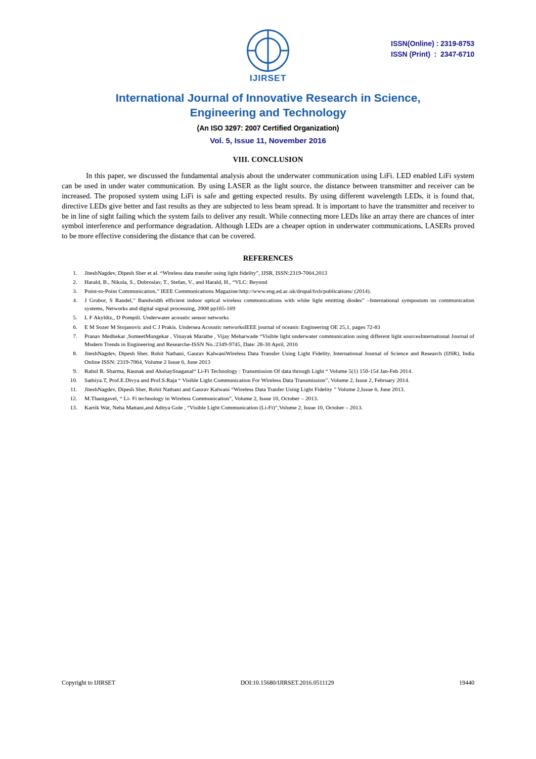ISSN(Online) : 2319-8753
ISSN (Print) : 2347-6710
IJIRSET
International Journal of Innovative Research in Science,
Engineering and Technology
(An ISO 3297: 2007 Certified Organization)
Vol. 5, Issue 11, November 2016
VIII. CONCLUSION
In this paper, we discussed the fundamental analysis about the underwater communication using LiFi. LED enabled LiFi system can be used in under water communication. By using LASER as the light source, the distance between transmitter and receiver can be increased. The proposed system using LiFi is safe and getting expected results. By using different wavelength LEDs, it is found that, directive LEDs give better and fast results as they are subjected to less beam spread. It is important to have the transmitter and receiver to be in line of sight failing which the system fails to deliver any result. While connecting more LEDs like an array there are chances of inter symbol interference and performance degradation. Although LEDs are a cheaper option in underwater communications, LASERs proved to be more effective considering the distance that can be covered.
REFERENCES
JiteshNagdev, Dipesh Sher et al. “Wireless data transfer using light fidelity”, IJSR, ISSN:2319-7064,2013
Harald, B., Nikola, S., Dobroslav, T., Stefan, V., and Harald, H., “VLC: Beyond
Point-to-Point Communication,” IEEE Communications Magazine:http://www.eng.ed.ac.uk/drupal/hxh/publications/ (2014).
J Grubor, S Randel,” Bandwidth efficient indoor optical wireless communications with white light emitting diodes” –International symposium on communication systems, Networks and digital signal processing, 2008 pp165-169
L F Akyldiz,, D Pompili. Underwater acoustic sensor networks
E M Sozer M Stojanovic and C J Prakis. Undersea Acoustic networksIEEE journal of oceanic Engineering OE 25,1, pages 72-83
Pranav Medhekar ,SumeetMungekar , Vinayak Marathe , Vijay Meharwade “Visible light underwater communication using different light sourcesInternational Journal of Modern Trends in Engineering and Researche-ISSN No.:2349-9745, Date: 28-30 April, 2016
JiteshNagdev, Dipesh Sher, Rohit Nathani, Gaurav KalwaniWireless Data Transfer Using Light Fidelity, International Journal of Science and Research (IJSR), India Online ISSN: 2319-7064, Volume 2 Issue 6, June 2013
Rahul R. Sharma, Raunak and AkshaySnaganal“ Li-Fi Technology : Transmission Of data through Light “ Volume 5(1) 150-154 Jan-Feb 2014.
Sathiya.T, Prof.E.Divya and Prof.S.Raja “ Visible Light Communication For Wireless Data Transmission”, Volume 2, Issue 2, February 2014.
JiteshNagdev, Dipesh Sher, Rohit Nathani and Gaurav Kalwani “Wireless Data Tranfer Using Light Fidelity ” Volume 2,Issue 6, June 2013.
M.Thanigavel, “ Li- Fi technology in Wireless Communication”, Volume 2, Issue 10, October – 2013.
Kartik Wat, Neha Mattani,and Aditya Gole , “Visible Light Communication (Li-Fi)”,Volume 2, Issue 10, October – 2013.
Copyright to IJIRSET
DOI:10.15680/IJIRSET.2016.0511129
19440